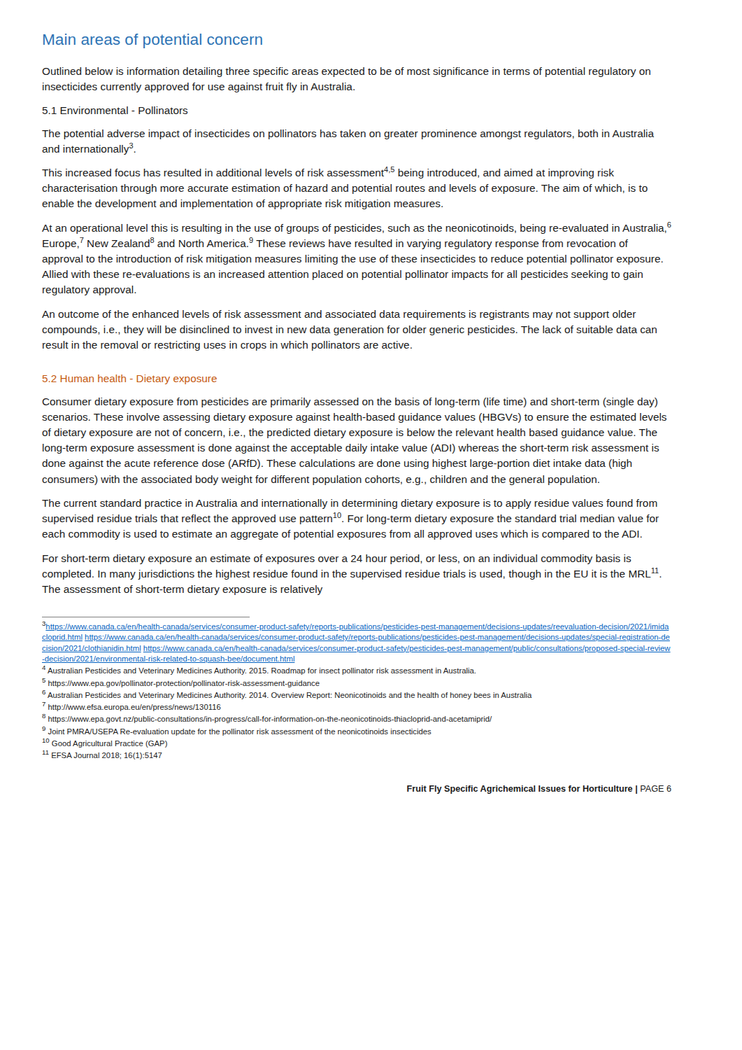Main areas of potential concern
Outlined below is information detailing three specific areas expected to be of most significance in terms of potential regulatory on insecticides currently approved for use against fruit fly in Australia.
5.1 Environmental - Pollinators
The potential adverse impact of insecticides on pollinators has taken on greater prominence amongst regulators, both in Australia and internationally3.
This increased focus has resulted in additional levels of risk assessment4,5 being introduced, and aimed at improving risk characterisation through more accurate estimation of hazard and potential routes and levels of exposure. The aim of which, is to enable the development and implementation of appropriate risk mitigation measures.
At an operational level this is resulting in the use of groups of pesticides, such as the neonicotinoids, being re-evaluated in Australia,6 Europe,7 New Zealand8 and North America.9 These reviews have resulted in varying regulatory response from revocation of approval to the introduction of risk mitigation measures limiting the use of these insecticides to reduce potential pollinator exposure. Allied with these re-evaluations is an increased attention placed on potential pollinator impacts for all pesticides seeking to gain regulatory approval.
An outcome of the enhanced levels of risk assessment and associated data requirements is registrants may not support older compounds, i.e., they will be disinclined to invest in new data generation for older generic pesticides. The lack of suitable data can result in the removal or restricting uses in crops in which pollinators are active.
5.2 Human health - Dietary exposure
Consumer dietary exposure from pesticides are primarily assessed on the basis of long-term (life time) and short-term (single day) scenarios. These involve assessing dietary exposure against health-based guidance values (HBGVs) to ensure the estimated levels of dietary exposure are not of concern, i.e., the predicted dietary exposure is below the relevant health based guidance value. The long-term exposure assessment is done against the acceptable daily intake value (ADI) whereas the short-term risk assessment is done against the acute reference dose (ARfD). These calculations are done using highest large-portion diet intake data (high consumers) with the associated body weight for different population cohorts, e.g., children and the general population.
The current standard practice in Australia and internationally in determining dietary exposure is to apply residue values found from supervised residue trials that reflect the approved use pattern10. For long-term dietary exposure the standard trial median value for each commodity is used to estimate an aggregate of potential exposures from all approved uses which is compared to the ADI.
For short-term dietary exposure an estimate of exposures over a 24 hour period, or less, on an individual commodity basis is completed. In many jurisdictions the highest residue found in the supervised residue trials is used, though in the EU it is the MRL11. The assessment of short-term dietary exposure is relatively
3https://www.canada.ca/en/health-canada/services/consumer-product-safety/reports-publications/pesticides-pest-management/decisions-updates/reevaluation-decision/2021/imidacloprid.html https://www.canada.ca/en/health-canada/services/consumer-product-safety/reports-publications/pesticides-pest-management/decisions-updates/special-registration-decision/2021/clothianidin.html https://www.canada.ca/en/health-canada/services/consumer-product-safety/pesticides-pest-management/public/consultations/proposed-special-review-decision/2021/environmental-risk-related-to-squash-bee/document.html
4 Australian Pesticides and Veterinary Medicines Authority. 2015. Roadmap for insect pollinator risk assessment in Australia.
5 https://www.epa.gov/pollinator-protection/pollinator-risk-assessment-guidance
6 Australian Pesticides and Veterinary Medicines Authority. 2014. Overview Report: Neonicotinoids and the health of honey bees in Australia
7 http://www.efsa.europa.eu/en/press/news/130116
8 https://www.epa.govt.nz/public-consultations/in-progress/call-for-information-on-the-neonicotinoids-thiacloprid-and-acetamiprid/
9 Joint PMRA/USEPA Re-evaluation update for the pollinator risk assessment of the neonicotinoids insecticides
10 Good Agricultural Practice (GAP)
11 EFSA Journal 2018; 16(1):5147
Fruit Fly Specific Agrichemical Issues for Horticulture | PAGE 6